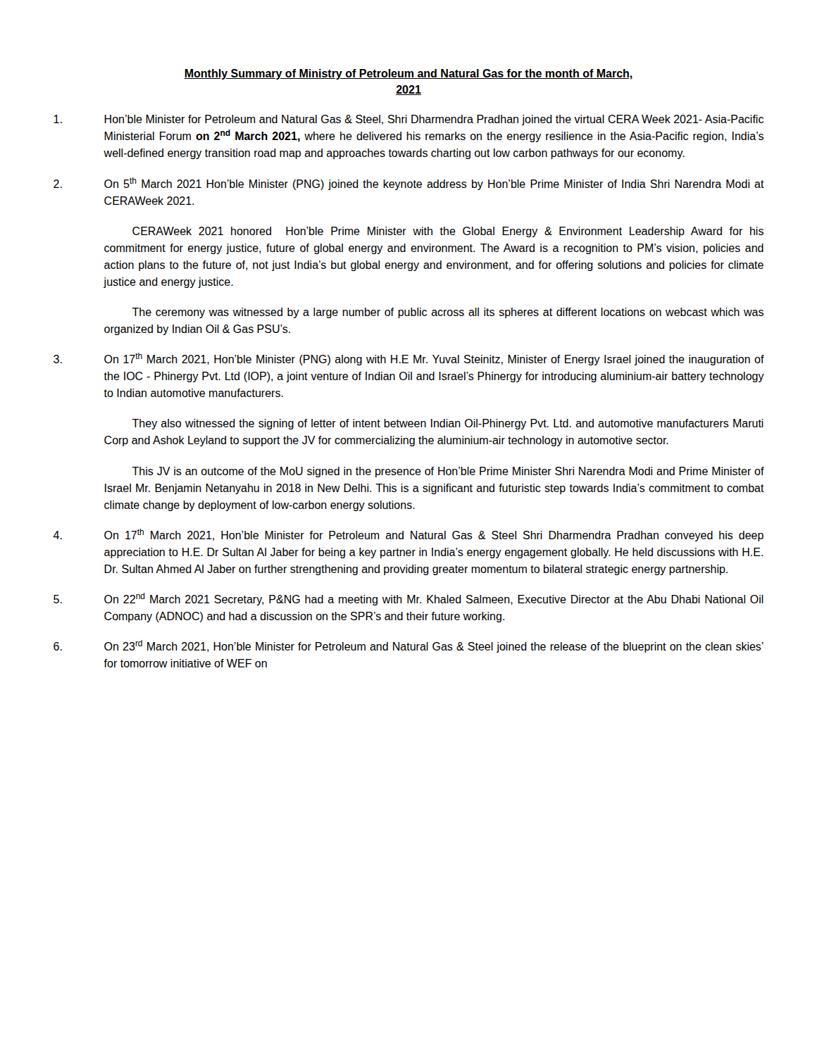Monthly Summary of Ministry of Petroleum and Natural Gas for the month of March,
2021
1.
Hon’ble Minister for Petroleum and Natural Gas & Steel, Shri Dharmendra Pradhan joined the virtual CERA Week 2021- Asia-Pacific Ministerial Forum on 2nd March 2021, where he delivered his remarks on the energy resilience in the Asia-Pacific region, India’s well-defined energy transition road map and approaches towards charting out low carbon pathways for our economy.
2.
On 5th March 2021 Hon’ble Minister (PNG) joined the keynote address by Hon’ble Prime Minister of India Shri Narendra Modi at CERAWeek 2021.
CERAWeek 2021 honored Hon’ble Prime Minister with the Global Energy & Environment Leadership Award for his commitment for energy justice, future of global energy and environment. The Award is a recognition to PM’s vision, policies and action plans to the future of, not just India’s but global energy and environment, and for offering solutions and policies for climate justice and energy justice.
The ceremony was witnessed by a large number of public across all its spheres at different locations on webcast which was organized by Indian Oil & Gas PSU’s.
3.
On 17th March 2021, Hon’ble Minister (PNG) along with H.E Mr. Yuval Steinitz, Minister of Energy Israel joined the inauguration of the IOC - Phinergy Pvt. Ltd (IOP), a joint venture of Indian Oil and Israel’s Phinergy for introducing aluminium-air battery technology to Indian automotive manufacturers.
They also witnessed the signing of letter of intent between Indian Oil-Phinergy Pvt. Ltd. and automotive manufacturers Maruti Corp and Ashok Leyland to support the JV for commercializing the aluminium-air technology in automotive sector.
This JV is an outcome of the MoU signed in the presence of Hon’ble Prime Minister Shri Narendra Modi and Prime Minister of Israel Mr. Benjamin Netanyahu in 2018 in New Delhi. This is a significant and futuristic step towards India’s commitment to combat climate change by deployment of low-carbon energy solutions.
4.
On 17th March 2021, Hon’ble Minister for Petroleum and Natural Gas & Steel Shri Dharmendra Pradhan conveyed his deep appreciation to H.E. Dr Sultan Al Jaber for being a key partner in India’s energy engagement globally. He held discussions with H.E. Dr. Sultan Ahmed Al Jaber on further strengthening and providing greater momentum to bilateral strategic energy partnership.
5.
On 22nd March 2021 Secretary, P&NG had a meeting with Mr. Khaled Salmeen, Executive Director at the Abu Dhabi National Oil Company (ADNOC) and had a discussion on the SPR’s and their future working.
6.
On 23rd March 2021, Hon’ble Minister for Petroleum and Natural Gas & Steel joined the release of the blueprint on the clean skies’ for tomorrow initiative of WEF on